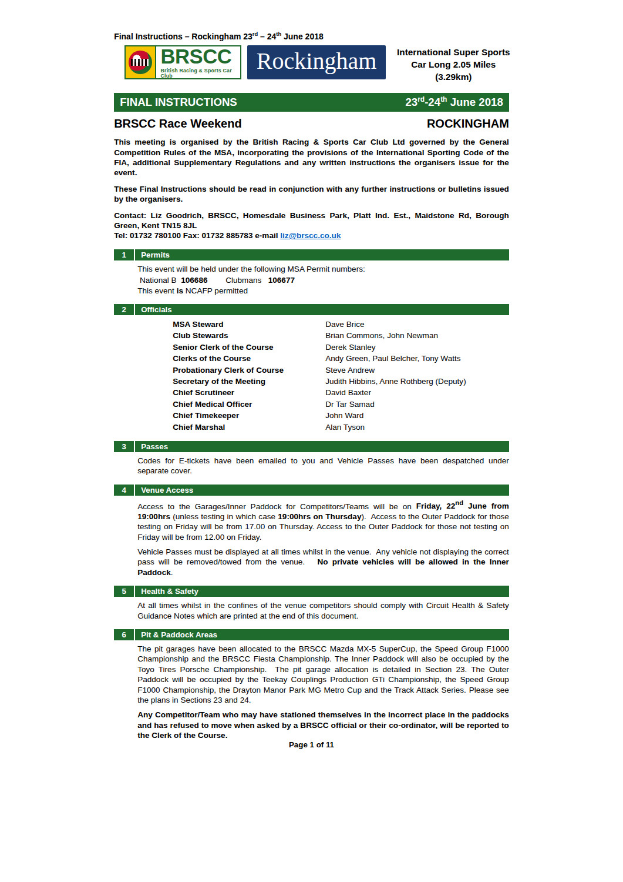Final Instructions – Rockingham 23rd – 24th June 2018
BRSCC
British Racing & Sports Car Club
Rockingham
International Super Sports
Car Long 2.05 Miles
(3.29km)
FINAL INSTRUCTIONS
23rd-24th June 2018
BRSCC Race Weekend
ROCKINGHAM
This meeting is organised by the British Racing & Sports Car Club Ltd governed by the General Competition Rules of the MSA, incorporating the provisions of the International Sporting Code of the FIA, additional Supplementary Regulations and any written instructions the organisers issue for the event.
These Final Instructions should be read in conjunction with any further instructions or bulletins issued by the organisers.
Contact: Liz Goodrich, BRSCC, Homesdale Business Park, Platt Ind. Est., Maidstone Rd, Borough Green, Kent TN15 8JL
Tel: 01732 780100 Fax: 01732 885783 e-mail liz@brscc.co.uk
1
Permits
This event will be held under the following MSA Permit numbers:
National B 106686
Clubmans 106677
This event is NCAFP permitted
2
Officials
| MSA Steward | Dave Brice |
| Club Stewards | Brian Commons, John Newman |
| Senior Clerk of the Course | Derek Stanley |
| Clerks of the Course | Andy Green, Paul Belcher, Tony Watts |
| Probationary Clerk of Course | Steve Andrew |
| Secretary of the Meeting | Judith Hibbins, Anne Rothberg (Deputy) |
| Chief Scrutineer | David Baxter |
| Chief Medical Officer | Dr Tar Samad |
| Chief Timekeeper | John Ward |
| Chief Marshal | Alan Tyson |
3
Passes
Codes for E-tickets have been emailed to you and Vehicle Passes have been despatched under separate cover.
4
Venue Access
Access to the Garages/Inner Paddock for Competitors/Teams will be on Friday, 22nd June from 19:00hrs (unless testing in which case 19:00hrs on Thursday). Access to the Outer Paddock for those testing on Friday will be from 17.00 on Thursday. Access to the Outer Paddock for those not testing on Friday will be from 12.00 on Friday.
Vehicle Passes must be displayed at all times whilst in the venue. Any vehicle not displaying the correct pass will be removed/towed from the venue. No private vehicles will be allowed in the Inner Paddock.
5
Health & Safety
At all times whilst in the confines of the venue competitors should comply with Circuit Health & Safety Guidance Notes which are printed at the end of this document.
6
Pit & Paddock Areas
The pit garages have been allocated to the BRSCC Mazda MX-5 SuperCup, the Speed Group F1000 Championship and the BRSCC Fiesta Championship. The Inner Paddock will also be occupied by the Toyo Tires Porsche Championship. The pit garage allocation is detailed in Section 23. The Outer Paddock will be occupied by the Teekay Couplings Production GTi Championship, the Speed Group F1000 Championship, the Drayton Manor Park MG Metro Cup and the Track Attack Series. Please see the plans in Sections 23 and 24.
Any Competitor/Team who may have stationed themselves in the incorrect place in the paddocks and has refused to move when asked by a BRSCC official or their co-ordinator, will be reported to the Clerk of the Course.
Page 1 of 11